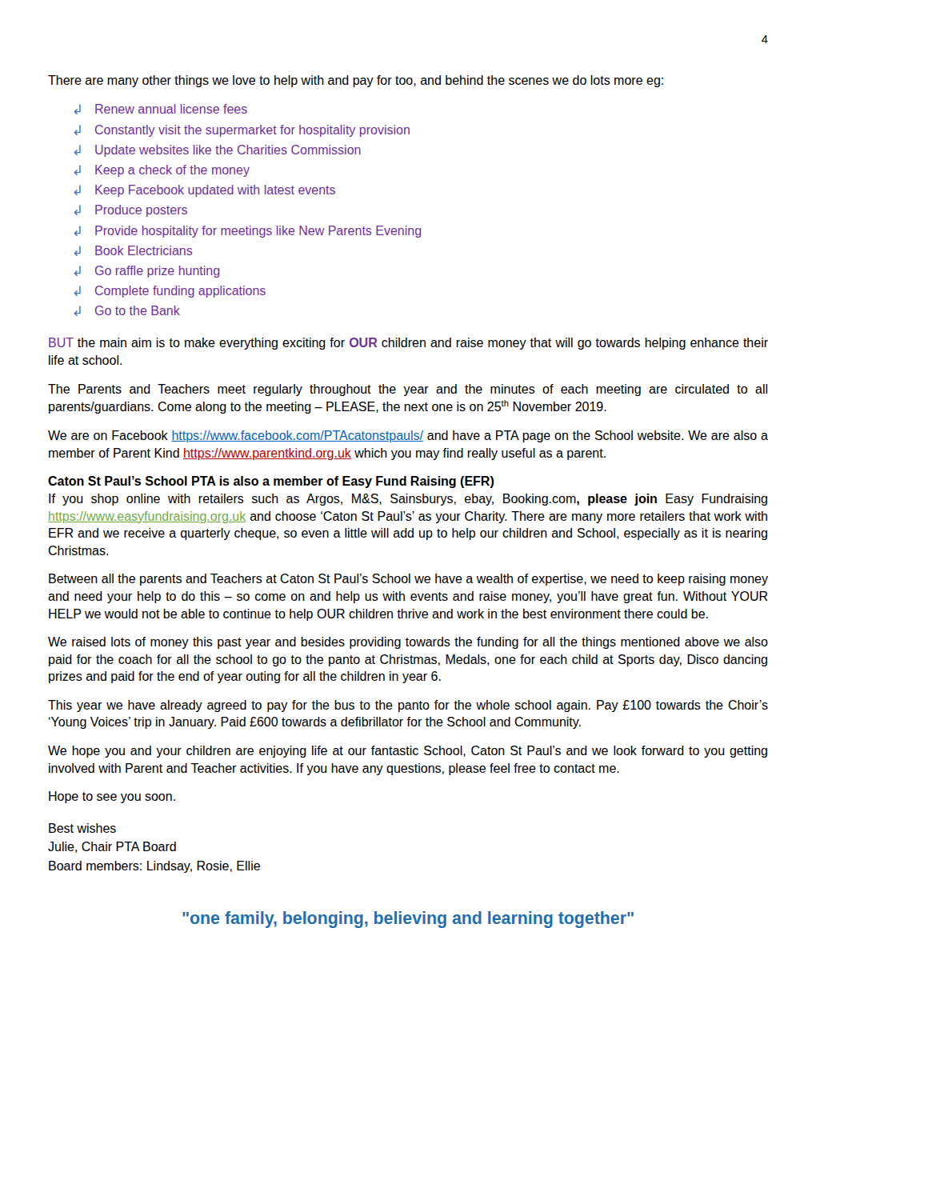4
There are many other things we love to help with and pay for too, and behind the scenes we do lots more eg:
Renew annual license fees
Constantly visit the supermarket for hospitality provision
Update websites like the Charities Commission
Keep a check of the money
Keep Facebook updated with latest events
Produce posters
Provide hospitality for meetings like New Parents Evening
Book Electricians
Go raffle prize hunting
Complete funding applications
Go to the Bank
BUT the main aim is to make everything exciting for OUR children and raise money that will go towards helping enhance their life at school.
The Parents and Teachers meet regularly throughout the year and the minutes of each meeting are circulated to all parents/guardians. Come along to the meeting – PLEASE, the next one is on 25th November 2019.
We are on Facebook https://www.facebook.com/PTAcatonstpauls/ and have a PTA page on the School website. We are also a member of Parent Kind https://www.parentkind.org.uk which you may find really useful as a parent.
Caton St Paul’s School PTA is also a member of Easy Fund Raising (EFR)
If you shop online with retailers such as Argos, M&S, Sainsburys, ebay, Booking.com, please join Easy Fundraising https://www.easyfundraising.org.uk and choose ‘Caton St Paul’s’ as your Charity. There are many more retailers that work with EFR and we receive a quarterly cheque, so even a little will add up to help our children and School, especially as it is nearing Christmas.
Between all the parents and Teachers at Caton St Paul’s School we have a wealth of expertise, we need to keep raising money and need your help to do this – so come on and help us with events and raise money, you’ll have great fun. Without YOUR HELP we would not be able to continue to help OUR children thrive and work in the best environment there could be.
We raised lots of money this past year and besides providing towards the funding for all the things mentioned above we also paid for the coach for all the school to go to the panto at Christmas, Medals, one for each child at Sports day, Disco dancing prizes and paid for the end of year outing for all the children in year 6.
This year we have already agreed to pay for the bus to the panto for the whole school again. Pay £100 towards the Choir’s ‘Young Voices’ trip in January. Paid £600 towards a defibrillator for the School and Community.
We hope you and your children are enjoying life at our fantastic School, Caton St Paul’s and we look forward to you getting involved with Parent and Teacher activities. If you have any questions, please feel free to contact me.
Hope to see you soon.
Best wishes
Julie, Chair PTA Board
Board members: Lindsay, Rosie, Ellie
"one family, belonging, believing and learning together"